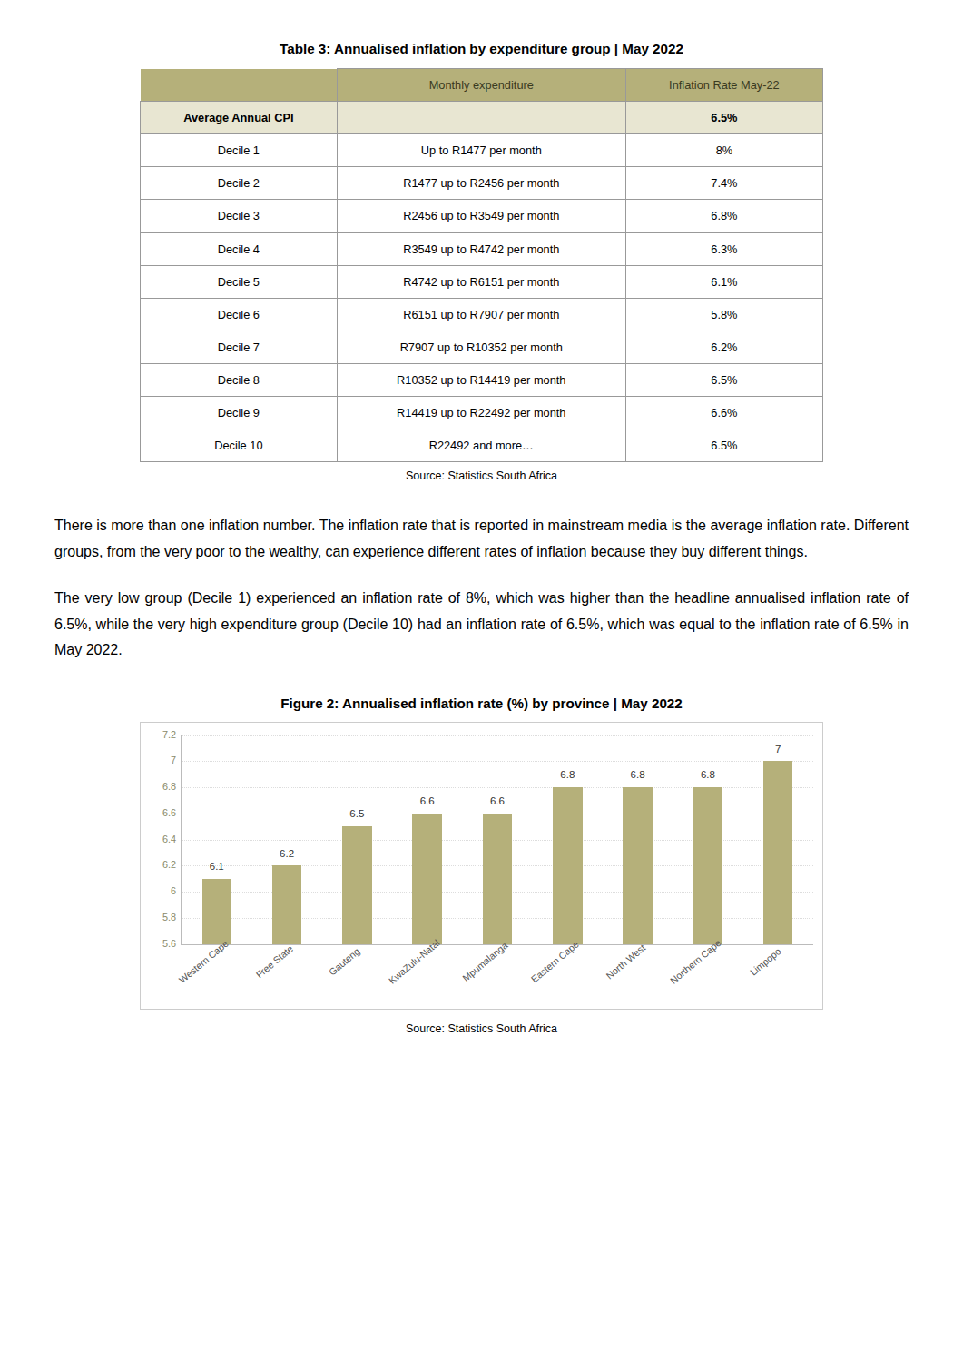Table 3: Annualised inflation by expenditure group | May 2022
| | Monthly expenditure | Inflation Rate May-22 |
| --- | --- | --- |
| Average Annual CPI | | 6.5% |
| Decile 1 | Up to R1477 per month | 8% |
| Decile 2 | R1477 up to R2456 per month | 7.4% |
| Decile 3 | R2456 up to R3549 per month | 6.8% |
| Decile 4 | R3549 up to R4742 per month | 6.3% |
| Decile 5 | R4742 up to R6151 per month | 6.1% |
| Decile 6 | R6151 up to R7907 per month | 5.8% |
| Decile 7 | R7907 up to R10352 per month | 6.2% |
| Decile 8 | R10352 up to R14419 per month | 6.5% |
| Decile 9 | R14419 up to R22492 per month | 6.6% |
| Decile 10 | R22492 and more… | 6.5% |
Source: Statistics South Africa
There is more than one inflation number. The inflation rate that is reported in mainstream media is the average inflation rate. Different groups, from the very poor to the wealthy, can experience different rates of inflation because they buy different things.
The very low group (Decile 1) experienced an inflation rate of 8%, which was higher than the headline annualised inflation rate of 6.5%, while the very high expenditure group (Decile 10) had an inflation rate of 6.5%, which was equal to the inflation rate of 6.5% in May 2022.
Figure 2: Annualised inflation rate (%) by province | May 2022
7.2 7 6.8 6.6 6.4 6.2 6 5.8 5.6
6.1
6.2
6.5
6.6
6.6
6.8
6.8
6.8
7
Western Cape
Free State
Gauteng
KwaZulu-Natal
Mpumalanga
Eastern Cape
North West
Northern Cape
Limpopo
Source: Statistics South Africa